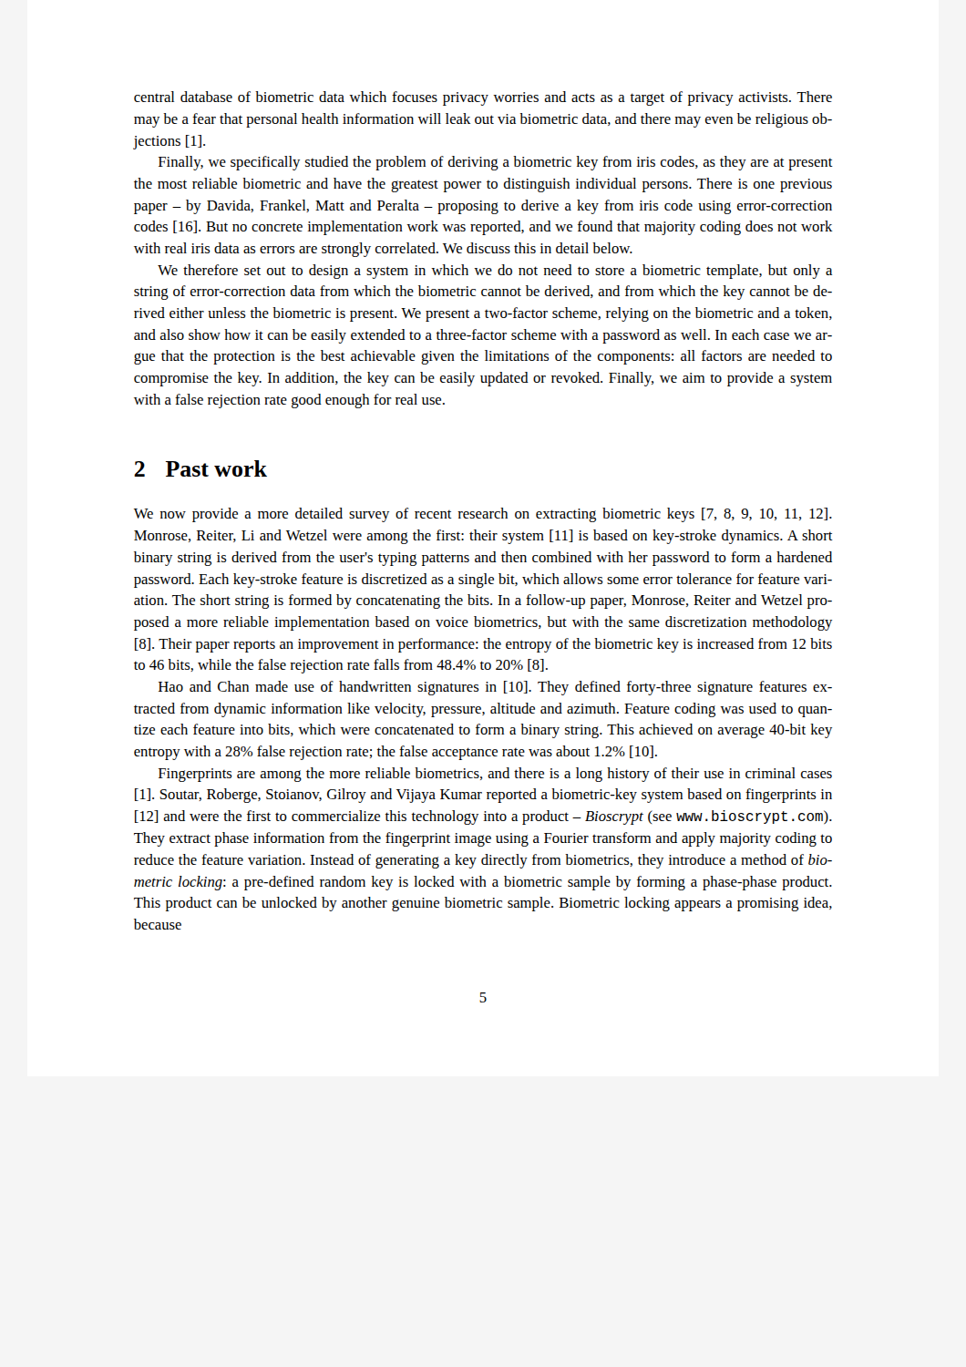central database of biometric data which focuses privacy worries and acts as a target of privacy activists. There may be a fear that personal health information will leak out via biometric data, and there may even be religious objections [1].
Finally, we specifically studied the problem of deriving a biometric key from iris codes, as they are at present the most reliable biometric and have the greatest power to distinguish individual persons. There is one previous paper – by Davida, Frankel, Matt and Peralta – proposing to derive a key from iris code using error-correction codes [16]. But no concrete implementation work was reported, and we found that majority coding does not work with real iris data as errors are strongly correlated. We discuss this in detail below.
We therefore set out to design a system in which we do not need to store a biometric template, but only a string of error-correction data from which the biometric cannot be derived, and from which the key cannot be derived either unless the biometric is present. We present a two-factor scheme, relying on the biometric and a token, and also show how it can be easily extended to a three-factor scheme with a password as well. In each case we argue that the protection is the best achievable given the limitations of the components: all factors are needed to compromise the key. In addition, the key can be easily updated or revoked. Finally, we aim to provide a system with a false rejection rate good enough for real use.
2 Past work
We now provide a more detailed survey of recent research on extracting biometric keys [7, 8, 9, 10, 11, 12]. Monrose, Reiter, Li and Wetzel were among the first: their system [11] is based on key-stroke dynamics. A short binary string is derived from the user's typing patterns and then combined with her password to form a hardened password. Each key-stroke feature is discretized as a single bit, which allows some error tolerance for feature variation. The short string is formed by concatenating the bits. In a follow-up paper, Monrose, Reiter and Wetzel proposed a more reliable implementation based on voice biometrics, but with the same discretization methodology [8]. Their paper reports an improvement in performance: the entropy of the biometric key is increased from 12 bits to 46 bits, while the false rejection rate falls from 48.4% to 20% [8].
Hao and Chan made use of handwritten signatures in [10]. They defined forty-three signature features extracted from dynamic information like velocity, pressure, altitude and azimuth. Feature coding was used to quantize each feature into bits, which were concatenated to form a binary string. This achieved on average 40-bit key entropy with a 28% false rejection rate; the false acceptance rate was about 1.2% [10].
Fingerprints are among the more reliable biometrics, and there is a long history of their use in criminal cases [1]. Soutar, Roberge, Stoianov, Gilroy and Vijaya Kumar reported a biometric-key system based on fingerprints in [12] and were the first to commercialize this technology into a product – Bioscrypt (see www.bioscrypt.com). They extract phase information from the fingerprint image using a Fourier transform and apply majority coding to reduce the feature variation. Instead of generating a key directly from biometrics, they introduce a method of biometric locking: a pre-defined random key is locked with a biometric sample by forming a phase-phase product. This product can be unlocked by another genuine biometric sample. Biometric locking appears a promising idea, because
5